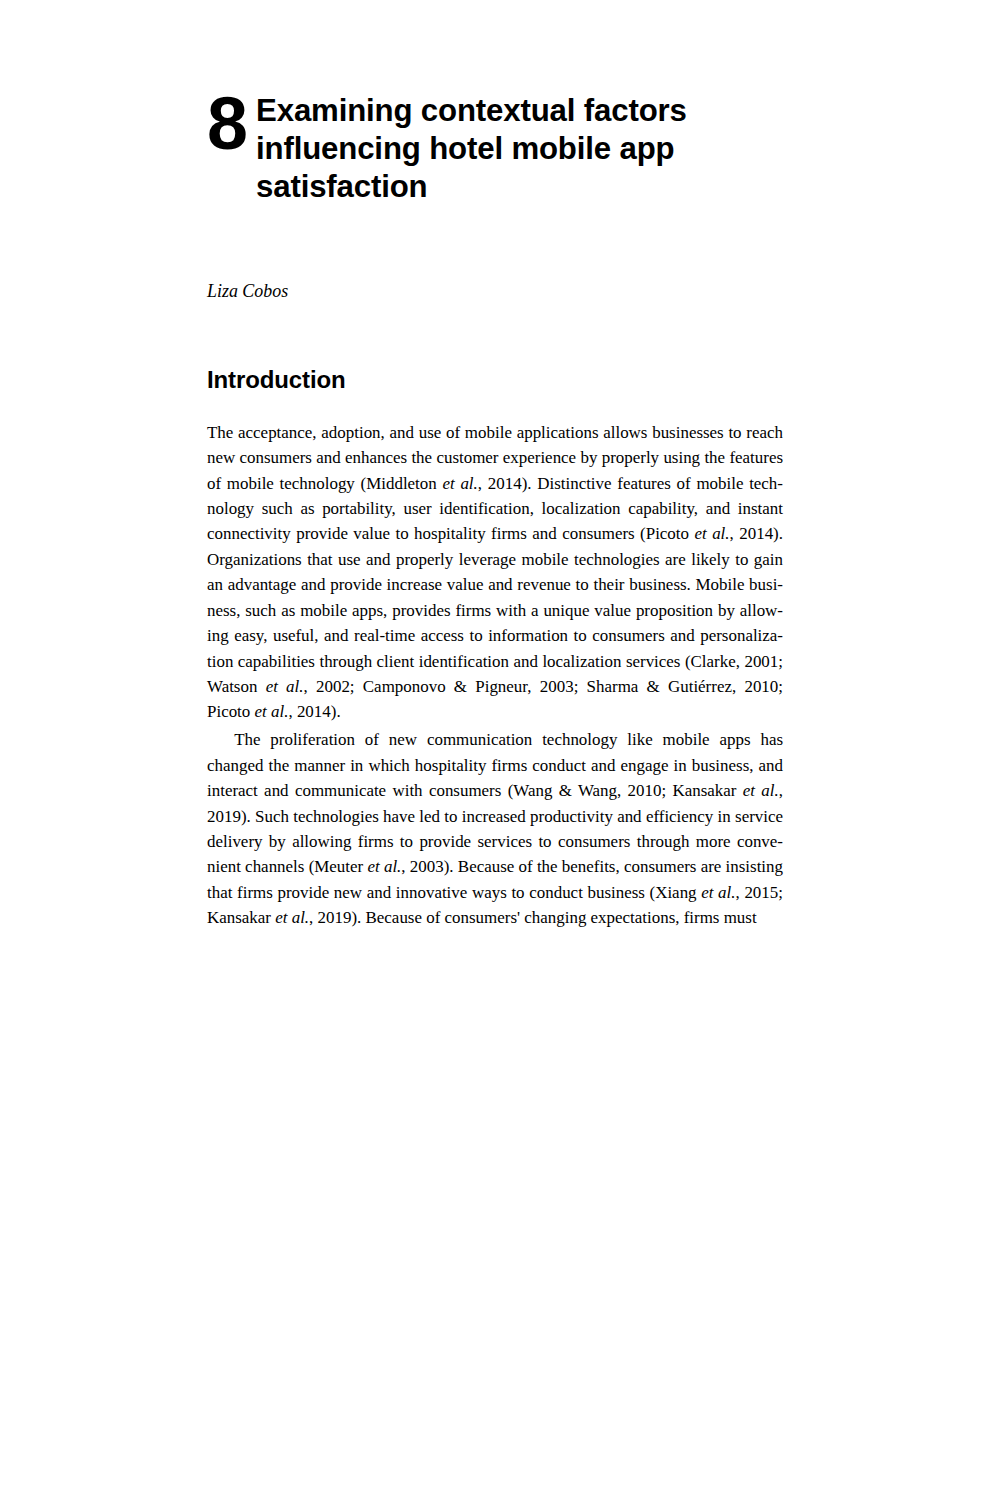8
Examining contextual factors influencing hotel mobile app satisfaction
Liza Cobos
Introduction
The acceptance, adoption, and use of mobile applications allows businesses to reach new consumers and enhances the customer experience by properly using the features of mobile technology (Middleton et al., 2014). Distinctive features of mobile technology such as portability, user identification, localization capability, and instant connectivity provide value to hospitality firms and consumers (Picoto et al., 2014). Organizations that use and properly leverage mobile technologies are likely to gain an advantage and provide increase value and revenue to their business. Mobile business, such as mobile apps, provides firms with a unique value proposition by allowing easy, useful, and real-time access to information to consumers and personalization capabilities through client identification and localization services (Clarke, 2001; Watson et al., 2002; Camponovo & Pigneur, 2003; Sharma & Gutiérrez, 2010; Picoto et al., 2014).
The proliferation of new communication technology like mobile apps has changed the manner in which hospitality firms conduct and engage in business, and interact and communicate with consumers (Wang & Wang, 2010; Kansakar et al., 2019). Such technologies have led to increased productivity and efficiency in service delivery by allowing firms to provide services to consumers through more convenient channels (Meuter et al., 2003). Because of the benefits, consumers are insisting that firms provide new and innovative ways to conduct business (Xiang et al., 2015; Kansakar et al., 2019). Because of consumers' changing expectations, firms must